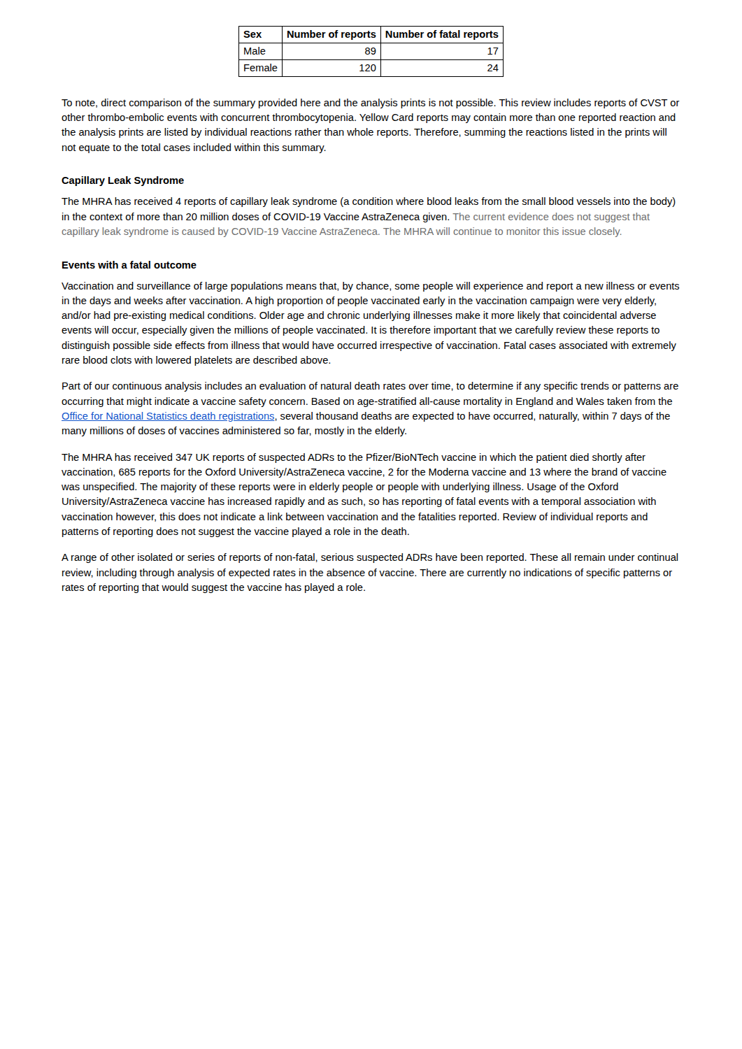| Sex | Number of reports | Number of fatal reports |
| --- | --- | --- |
| Male | 89 | 17 |
| Female | 120 | 24 |
To note, direct comparison of the summary provided here and the analysis prints is not possible. This review includes reports of CVST or other thrombo-embolic events with concurrent thrombocytopenia. Yellow Card reports may contain more than one reported reaction and the analysis prints are listed by individual reactions rather than whole reports. Therefore, summing the reactions listed in the prints will not equate to the total cases included within this summary.
Capillary Leak Syndrome
The MHRA has received 4 reports of capillary leak syndrome (a condition where blood leaks from the small blood vessels into the body) in the context of more than 20 million doses of COVID-19 Vaccine AstraZeneca given. The current evidence does not suggest that capillary leak syndrome is caused by COVID-19 Vaccine AstraZeneca. The MHRA will continue to monitor this issue closely.
Events with a fatal outcome
Vaccination and surveillance of large populations means that, by chance, some people will experience and report a new illness or events in the days and weeks after vaccination. A high proportion of people vaccinated early in the vaccination campaign were very elderly, and/or had pre-existing medical conditions. Older age and chronic underlying illnesses make it more likely that coincidental adverse events will occur, especially given the millions of people vaccinated. It is therefore important that we carefully review these reports to distinguish possible side effects from illness that would have occurred irrespective of vaccination. Fatal cases associated with extremely rare blood clots with lowered platelets are described above.
Part of our continuous analysis includes an evaluation of natural death rates over time, to determine if any specific trends or patterns are occurring that might indicate a vaccine safety concern. Based on age-stratified all-cause mortality in England and Wales taken from the Office for National Statistics death registrations, several thousand deaths are expected to have occurred, naturally, within 7 days of the many millions of doses of vaccines administered so far, mostly in the elderly.
The MHRA has received 347 UK reports of suspected ADRs to the Pfizer/BioNTech vaccine in which the patient died shortly after vaccination, 685 reports for the Oxford University/AstraZeneca vaccine, 2 for the Moderna vaccine and 13 where the brand of vaccine was unspecified. The majority of these reports were in elderly people or people with underlying illness. Usage of the Oxford University/AstraZeneca vaccine has increased rapidly and as such, so has reporting of fatal events with a temporal association with vaccination however, this does not indicate a link between vaccination and the fatalities reported. Review of individual reports and patterns of reporting does not suggest the vaccine played a role in the death.
A range of other isolated or series of reports of non-fatal, serious suspected ADRs have been reported. These all remain under continual review, including through analysis of expected rates in the absence of vaccine. There are currently no indications of specific patterns or rates of reporting that would suggest the vaccine has played a role.